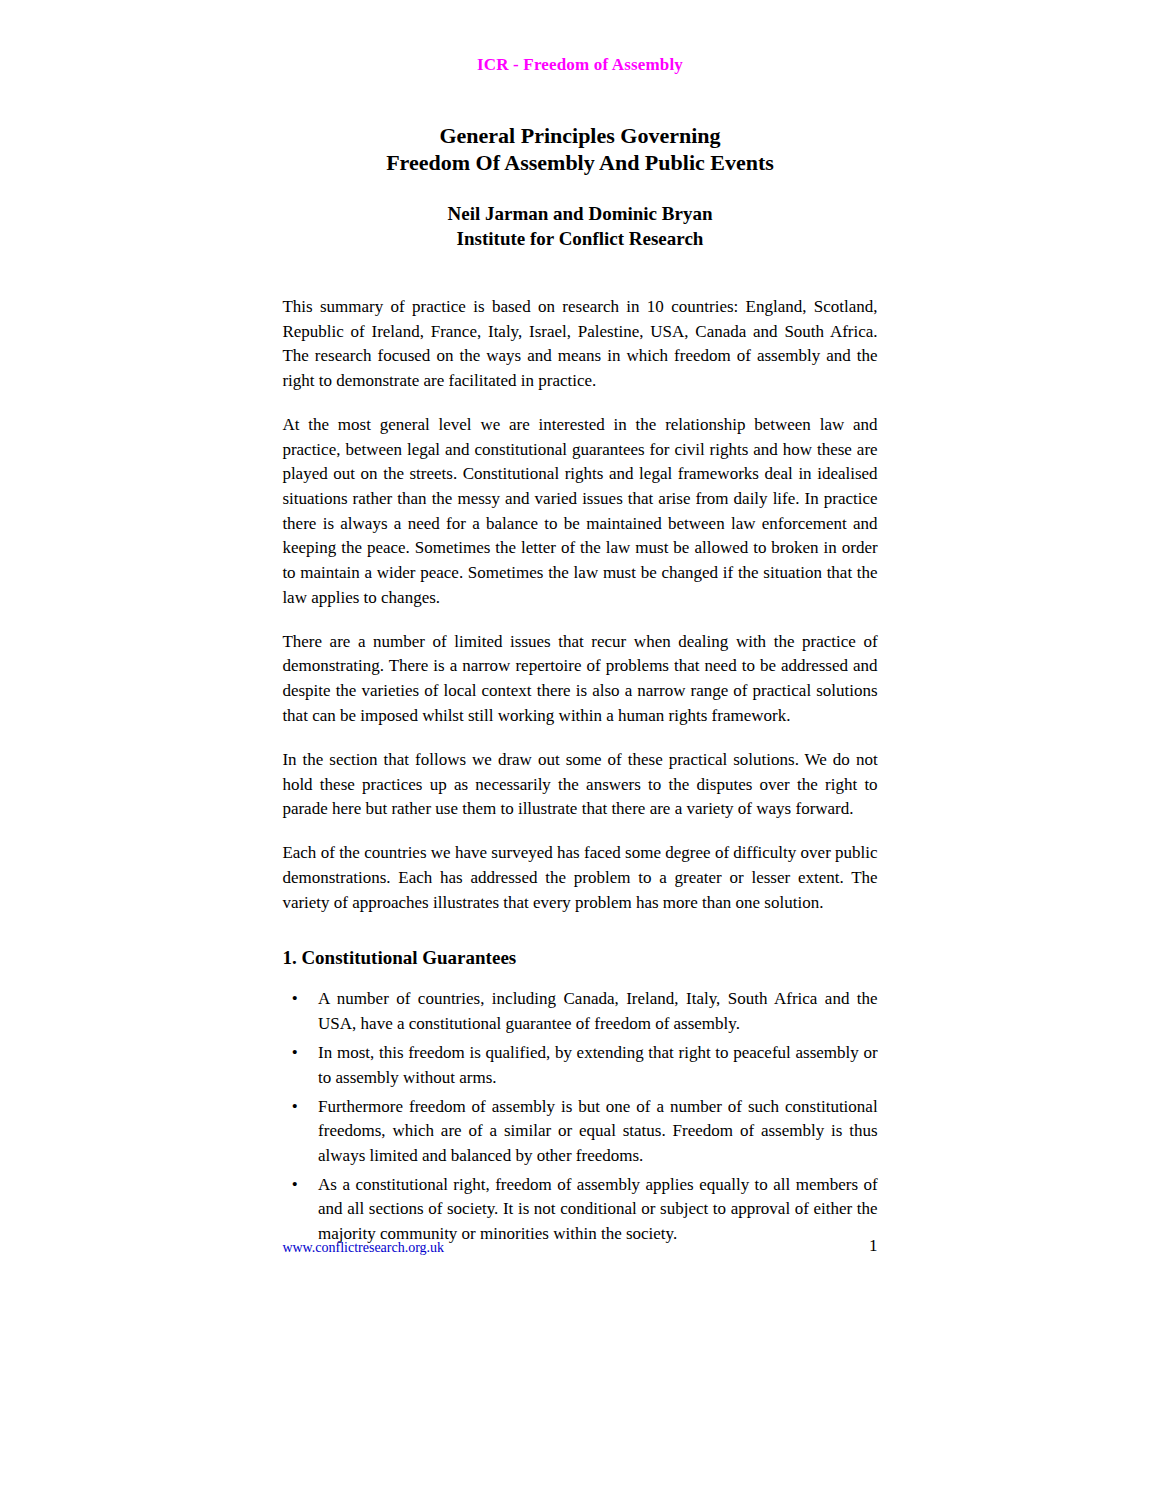ICR - Freedom of Assembly
General Principles Governing
Freedom Of Assembly And Public Events
Neil Jarman and Dominic Bryan
Institute for Conflict Research
This summary of practice is based on research in 10 countries: England, Scotland, Republic of Ireland, France, Italy, Israel, Palestine, USA, Canada and South Africa. The research focused on the ways and means in which freedom of assembly and the right to demonstrate are facilitated in practice.
At the most general level we are interested in the relationship between law and practice, between legal and constitutional guarantees for civil rights and how these are played out on the streets. Constitutional rights and legal frameworks deal in idealised situations rather than the messy and varied issues that arise from daily life. In practice there is always a need for a balance to be maintained between law enforcement and keeping the peace. Sometimes the letter of the law must be allowed to broken in order to maintain a wider peace. Sometimes the law must be changed if the situation that the law applies to changes.
There are a number of limited issues that recur when dealing with the practice of demonstrating. There is a narrow repertoire of problems that need to be addressed and despite the varieties of local context there is also a narrow range of practical solutions that can be imposed whilst still working within a human rights framework.
In the section that follows we draw out some of these practical solutions. We do not hold these practices up as necessarily the answers to the disputes over the right to parade here but rather use them to illustrate that there are a variety of ways forward.
Each of the countries we have surveyed has faced some degree of difficulty over public demonstrations. Each has addressed the problem to a greater or lesser extent. The variety of approaches illustrates that every problem has more than one solution.
1. Constitutional Guarantees
A number of countries, including Canada, Ireland, Italy, South Africa and the USA, have a constitutional guarantee of freedom of assembly.
In most, this freedom is qualified, by extending that right to peaceful assembly or to assembly without arms.
Furthermore freedom of assembly is but one of a number of such constitutional freedoms, which are of a similar or equal status. Freedom of assembly is thus always limited and balanced by other freedoms.
As a constitutional right, freedom of assembly applies equally to all members of and all sections of society. It is not conditional or subject to approval of either the majority community or minorities within the society.
www.conflictresearch.org.uk 1